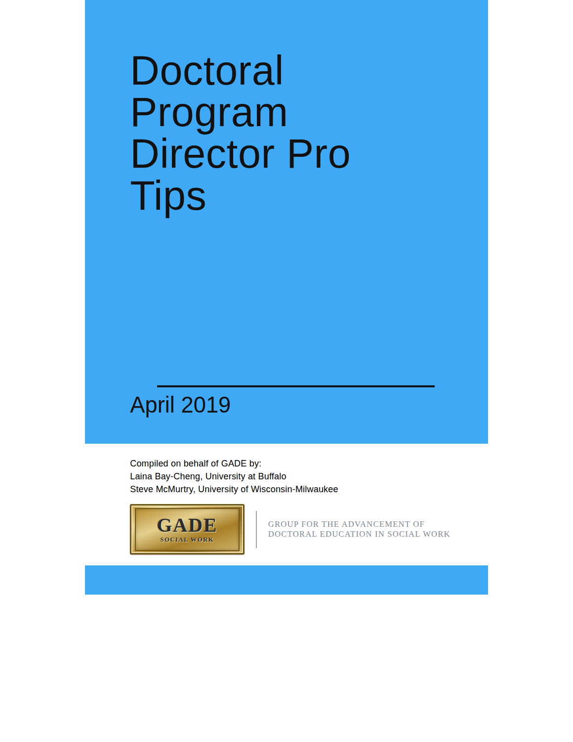Doctoral Program Director Pro Tips
April 2019
Compiled on behalf of GADE by:
Laina Bay-Cheng, University at Buffalo
Steve McMurtry, University of Wisconsin-Milwaukee
GADE SOCIAL WORK
GROUP FOR THE ADVANCEMENT OF DOCTORAL EDUCATION IN SOCIAL WORK